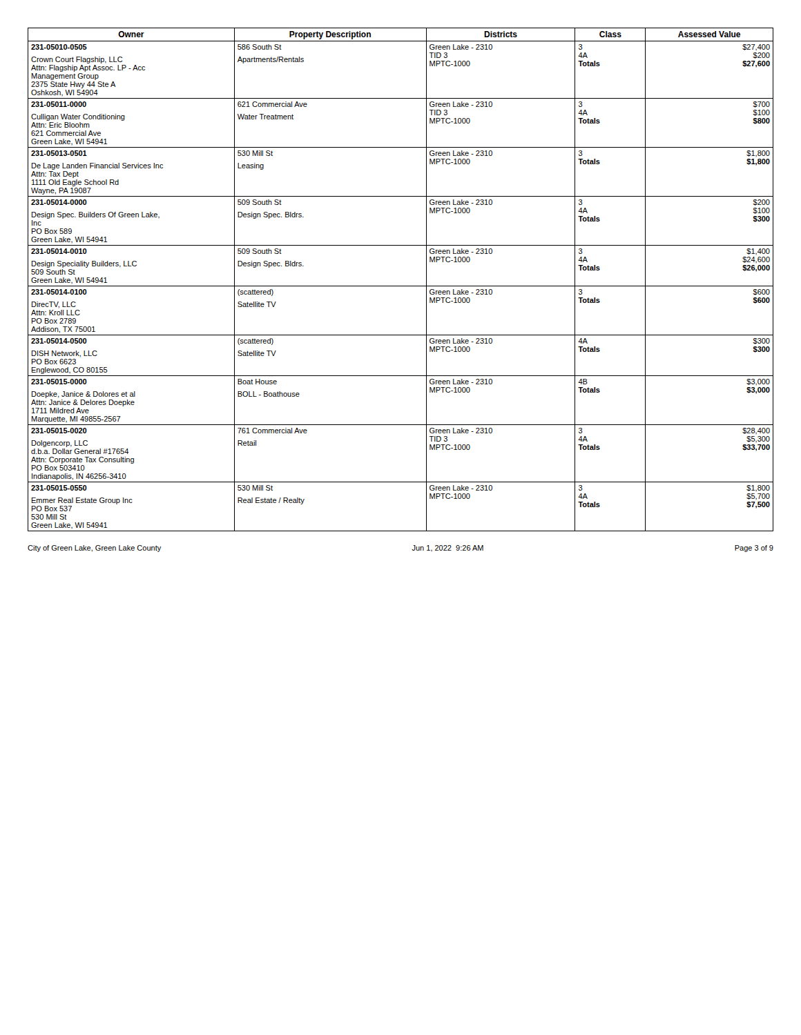| Owner | Property Description | Districts | Class | Assessed Value |
| --- | --- | --- | --- | --- |
| 231-05010-0505 Crown Court Flagship, LLC Attn: Flagship Apt Assoc. LP - Acc Management Group 2375 State Hwy 44 Ste A Oshkosh, WI 54904 | 586 South St Apartments/Rentals | Green Lake - 2310 TID 3 MPTC-1000 | 3 4A Totals | $27,400 $200 $27,600 |
| 231-05011-0000 Culligan Water Conditioning Attn: Eric Bloohm 621 Commercial Ave Green Lake, WI 54941 | 621 Commercial Ave Water Treatment | Green Lake - 2310 TID 3 MPTC-1000 | 3 4A Totals | $700 $100 $800 |
| 231-05013-0501 De Lage Landen Financial Services Inc Attn: Tax Dept 1111 Old Eagle School Rd Wayne, PA 19087 | 530 Mill St Leasing | Green Lake - 2310 MPTC-1000 | 3 Totals | $1,800 $1,800 |
| 231-05014-0000 Design Spec. Builders Of Green Lake, Inc PO Box 589 Green Lake, WI 54941 | 509 South St Design Spec. Bldrs. | Green Lake - 2310 MPTC-1000 | 3 4A Totals | $200 $100 $300 |
| 231-05014-0010 Design Speciality Builders, LLC 509 South St Green Lake, WI 54941 | 509 South St Design Spec. Bldrs. | Green Lake - 2310 MPTC-1000 | 3 4A Totals | $1,400 $24,600 $26,000 |
| 231-05014-0100 DirecTV, LLC Attn: Kroll LLC PO Box 2789 Addison, TX 75001 | (scattered) Satellite TV | Green Lake - 2310 MPTC-1000 | 3 Totals | $600 $600 |
| 231-05014-0500 DISH Network, LLC PO Box 6623 Englewood, CO 80155 | (scattered) Satellite TV | Green Lake - 2310 MPTC-1000 | 4A Totals | $300 $300 |
| 231-05015-0000 Doepke, Janice & Dolores et al Attn: Janice & Delores Doepke 1711 Mildred Ave Marquette, MI 49855-2567 | Boat House BOLL - Boathouse | Green Lake - 2310 MPTC-1000 | 4B Totals | $3,000 $3,000 |
| 231-05015-0020 Dolgencorp, LLC d.b.a. Dollar General #17654 Attn: Corporate Tax Consulting PO Box 503410 Indianapolis, IN 46256-3410 | 761 Commercial Ave Retail | Green Lake - 2310 TID 3 MPTC-1000 | 3 4A Totals | $28,400 $5,300 $33,700 |
| 231-05015-0550 Emmer Real Estate Group Inc PO Box 537 530 Mill St Green Lake, WI 54941 | 530 Mill St Real Estate / Realty | Green Lake - 2310 MPTC-1000 | 3 4A Totals | $1,800 $5,700 $7,500 |
City of Green Lake, Green Lake County
Jun 1, 2022 9:26 AM
Page 3 of 9